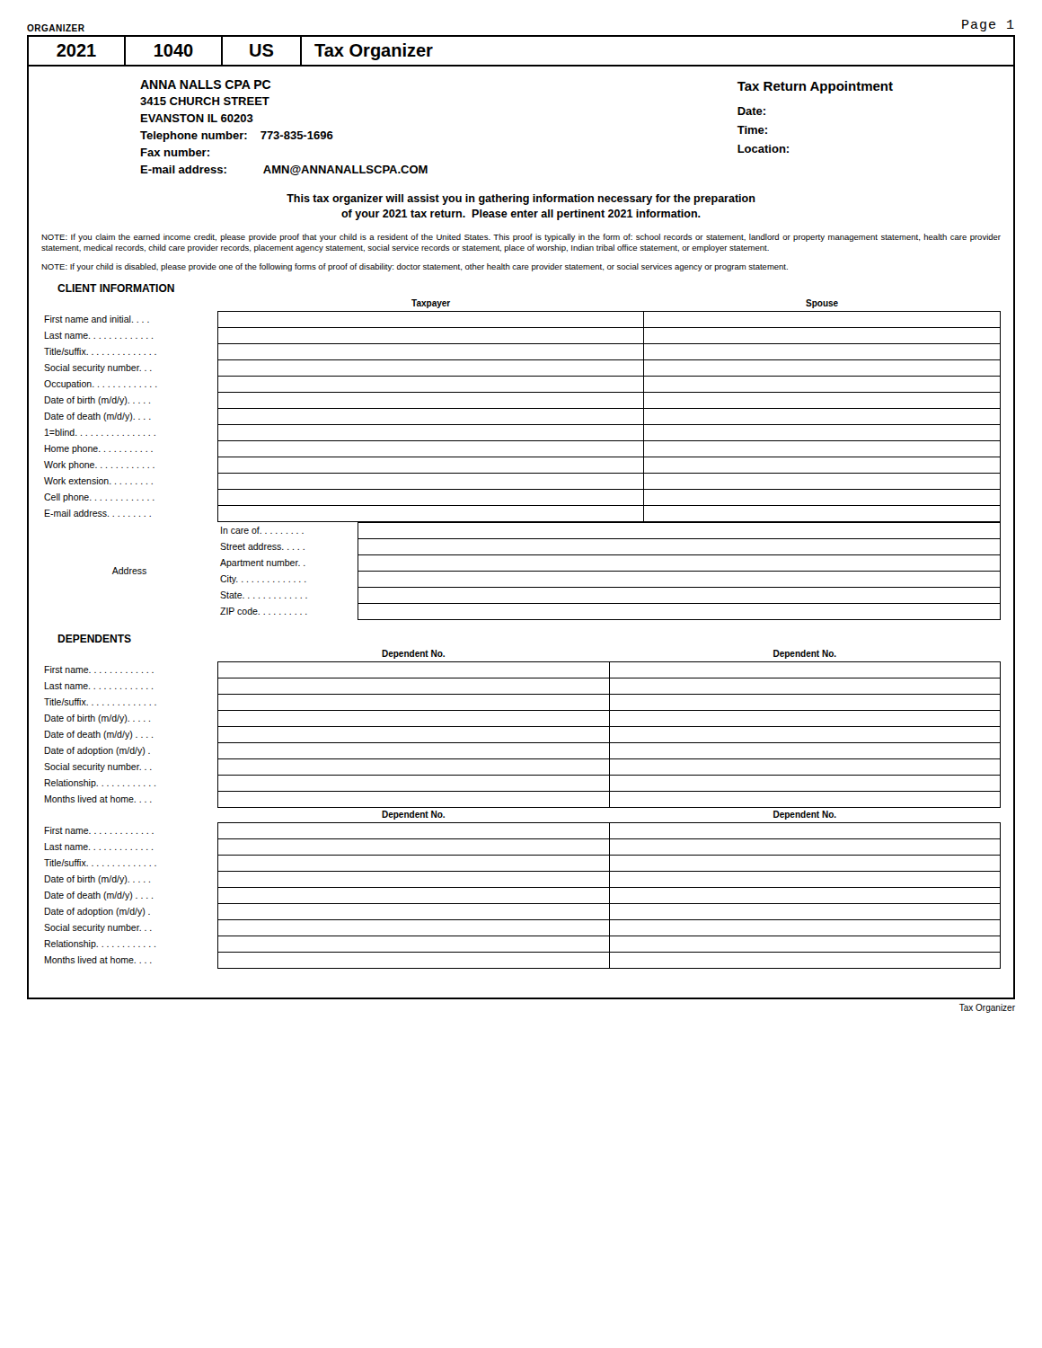ORGANIZER Page 1
| 2021 | 1040 | US | Tax Organizer |
ANNA NALLS CPA PC
3415 CHURCH STREET
EVANSTON IL 60203
Telephone number: 773-835-1696
Fax number:
E-mail address: AMN@ANNANALLSCPA.COM
Tax Return Appointment
Date:
Time:
Location:
This tax organizer will assist you in gathering information necessary for the preparation
of your 2021 tax return. Please enter all pertinent 2021 information.
NOTE: If you claim the earned income credit, please provide proof that your child is a resident of the United States. This proof is typically in the form of: school records or statement, landlord or property management statement, health care provider statement, medical records, child care provider records, placement agency statement, social service records or statement, place of worship, Indian tribal office statement, or employer statement.
NOTE: If your child is disabled, please provide one of the following forms of proof of disability: doctor statement, other health care provider statement, or social services agency or program statement.
CLIENT INFORMATION
| | Taxpayer | Spouse |
| --- | --- | --- |
| First name and initial . . . . | | |
| Last name . . . . . . . . . . . . . | | |
| Title/suffix . . . . . . . . . . . . . . | | |
| Social security number . . . | | |
| Occupation . . . . . . . . . . . . . | | |
| Date of birth (m/d/y) . . . . . | | |
| Date of death (m/d/y) . . . . | | |
| 1=blind . . . . . . . . . . . . . . . . | | |
| Home phone . . . . . . . . . . . | | |
| Work phone . . . . . . . . . . . . | | |
| Work extension . . . . . . . . . | | |
| Cell phone . . . . . . . . . . . . . | | |
| E-mail address . . . . . . . . . | | |
| Address | In care of . . . . . . . . . | |
| Street address . . . . . | |
| Apartment number . . | |
| City . . . . . . . . . . . . . . | |
| State . . . . . . . . . . . . . | |
| ZIP code . . . . . . . . . . | |
DEPENDENTS
| | Dependent No. | Dependent No. |
| --- | --- | --- |
| First name . . . . . . . . . . . . . | | |
| Last name . . . . . . . . . . . . . | | |
| Title/suffix . . . . . . . . . . . . . . | | |
| Date of birth (m/d/y) . . . . . | | |
| Date of death (m/d/y) . . . . | | |
| Date of adoption (m/d/y) . | | |
| Social security number . . . | | |
| Relationship . . . . . . . . . . . . | | |
| Months lived at home . . . . | | |
| | Dependent No. | Dependent No. |
| First name . . . . . . . . . . . . . | | |
| Last name . . . . . . . . . . . . . | | |
| Title/suffix . . . . . . . . . . . . . . | | |
| Date of birth (m/d/y) . . . . . | | |
| Date of death (m/d/y) . . . . | | |
| Date of adoption (m/d/y) . | | |
| Social security number . . . | | |
| Relationship . . . . . . . . . . . . | | |
| Months lived at home . . . . | | |
Tax Organizer